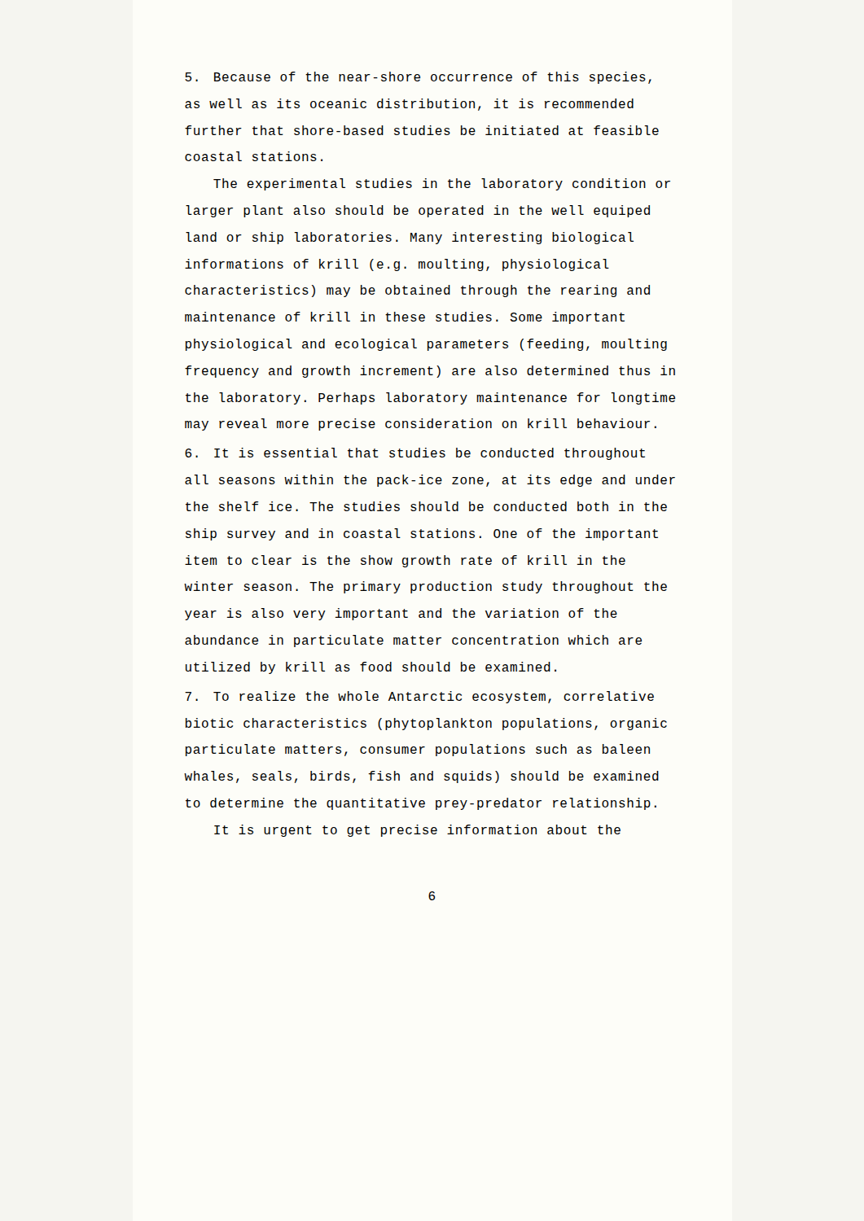5. Because of the near-shore occurrence of this species, as well as its oceanic distribution, it is recommended further that shore-based studies be initiated at feasible coastal stations.
The experimental studies in the laboratory condition or larger plant also should be operated in the well equiped land or ship laboratories. Many interesting biological informations of krill (e.g. moulting, physiological characteristics) may be obtained through the rearing and maintenance of krill in these studies. Some important physiological and ecological parameters (feeding, moulting frequency and growth increment) are also determined thus in the laboratory. Perhaps laboratory maintenance for longtime may reveal more precise consideration on krill behaviour.
6. It is essential that studies be conducted throughout all seasons within the pack-ice zone, at its edge and under the shelf ice. The studies should be conducted both in the ship survey and in coastal stations. One of the important item to clear is the show growth rate of krill in the winter season. The primary production study throughout the year is also very important and the variation of the abundance in particulate matter concentration which are utilized by krill as food should be examined.
7. To realize the whole Antarctic ecosystem, correlative biotic characteristics (phytoplankton populations, organic particulate matters, consumer populations such as baleen whales, seals, birds, fish and squids) should be examined to determine the quantitative prey-predator relationship.
It is urgent to get precise information about the
6